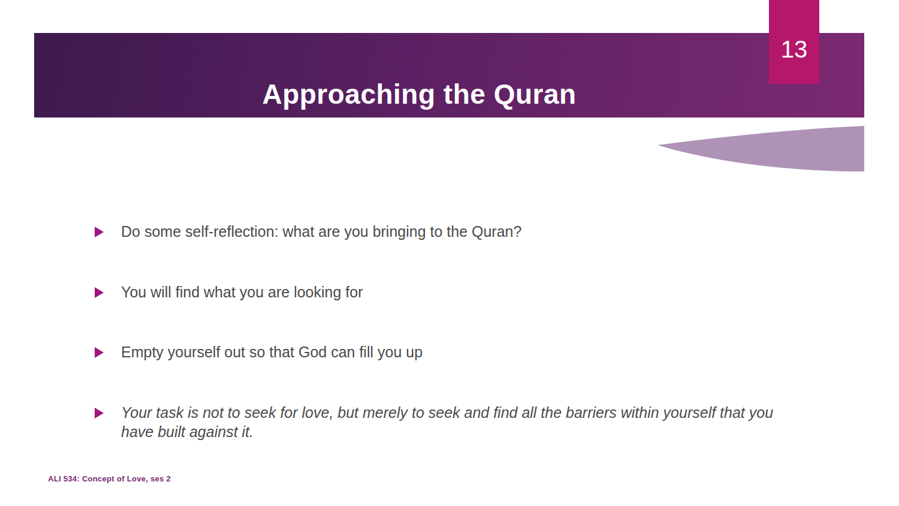13
Approaching the Quran
Do some self-reflection: what are you bringing to the Quran?
You will find what you are looking for
Empty yourself out so that God can fill you up
Your task is not to seek for love, but merely to seek and find all the barriers within yourself that you have built against it.
ALI 534: Concept of Love, ses 2